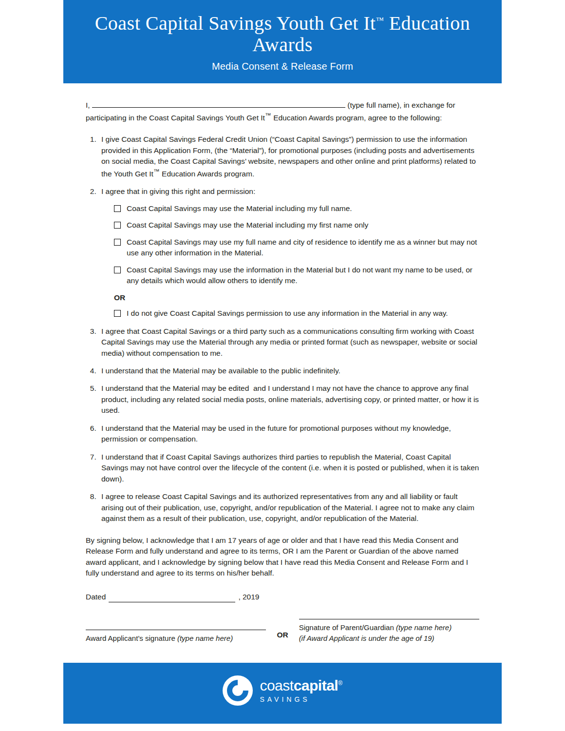Coast Capital Savings Youth Get It™ Education Awards
Media Consent & Release Form
I, (type full name), in exchange for participating in the Coast Capital Savings Youth Get It™ Education Awards program, agree to the following:
I give Coast Capital Savings Federal Credit Union (“Coast Capital Savings”) permission to use the information provided in this Application Form, (the “Material”), for promotional purposes (including posts and advertisements on social media, the Coast Capital Savings’ website, newspapers and other online and print platforms) related to the Youth Get It™ Education Awards program.
I agree that in giving this right and permission:
Coast Capital Savings may use the Material including my full name.
Coast Capital Savings may use the Material including my first name only
Coast Capital Savings may use my full name and city of residence to identify me as a winner but may not use any other information in the Material.
Coast Capital Savings may use the information in the Material but I do not want my name to be used, or any details which would allow others to identify me.
OR
I do not give Coast Capital Savings permission to use any information in the Material in any way.
I agree that Coast Capital Savings or a third party such as a communications consulting firm working with Coast Capital Savings may use the Material through any media or printed format (such as newspaper, website or social media) without compensation to me.
I understand that the Material may be available to the public indefinitely.
I understand that the Material may be edited and I understand I may not have the chance to approve any final product, including any related social media posts, online materials, advertising copy, or printed matter, or how it is used.
I understand that the Material may be used in the future for promotional purposes without my knowledge, permission or compensation.
I understand that if Coast Capital Savings authorizes third parties to republish the Material, Coast Capital Savings may not have control over the lifecycle of the content (i.e. when it is posted or published, when it is taken down).
I agree to release Coast Capital Savings and its authorized representatives from any and all liability or fault arising out of their publication, use, copyright, and/or republication of the Material. I agree not to make any claim against them as a result of their publication, use, copyright, and/or republication of the Material.
By signing below, I acknowledge that I am 17 years of age or older and that I have read this Media Consent and Release Form and fully understand and agree to its terms, OR I am the Parent or Guardian of the above named award applicant, and I acknowledge by signing below that I have read this Media Consent and Release Form and I fully understand and agree to its terms on his/her behalf.
Dated , 2019
Award Applicant’s signature (type name here)
OR
Signature of Parent/Guardian (type name here)
(if Award Applicant is under the age of 19)
coastcapital®
SAVINGS